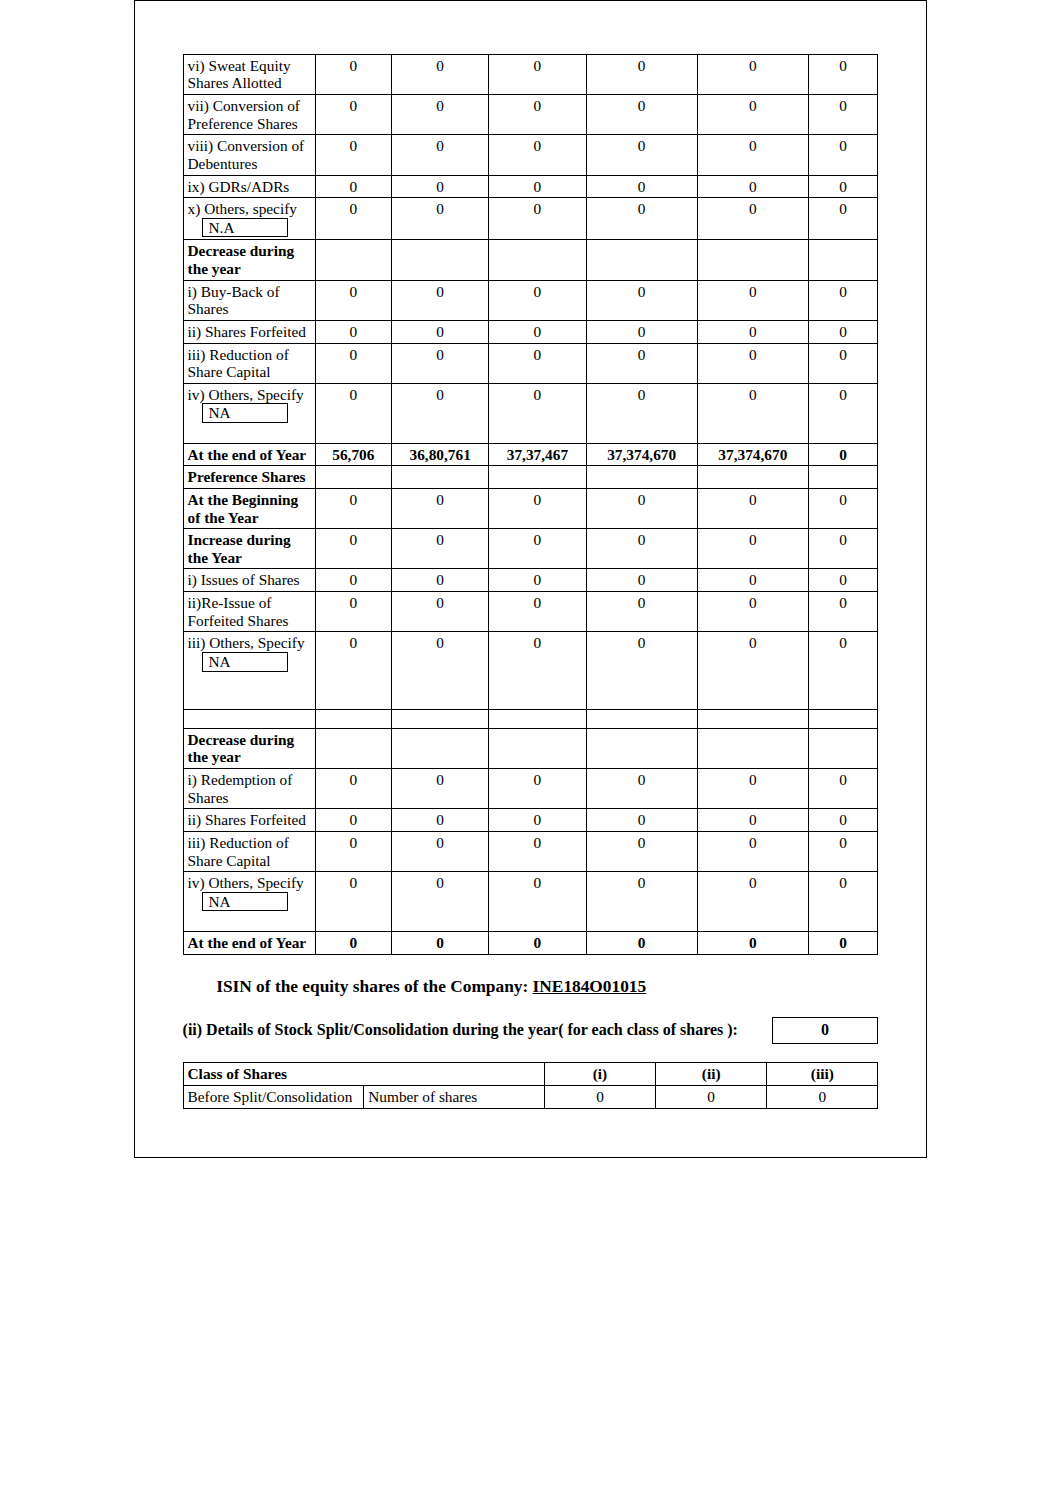| vi) Sweat Equity Shares Allotted | 0 | 0 | 0 | 0 | 0 | 0 |
| vii) Conversion of Preference Shares | 0 | 0 | 0 | 0 | 0 | 0 |
| viii) Conversion of Debentures | 0 | 0 | 0 | 0 | 0 | 0 |
| ix) GDRs/ADRs | 0 | 0 | 0 | 0 | 0 | 0 |
| x) Others, specify N.A | 0 | 0 | 0 | 0 | 0 | 0 |
| Decrease during the year | | | | | | |
| i) Buy-Back of Shares | 0 | 0 | 0 | 0 | 0 | 0 |
| ii) Shares Forfeited | 0 | 0 | 0 | 0 | 0 | 0 |
| iii) Reduction of Share Capital | 0 | 0 | 0 | 0 | 0 | 0 |
| iv) Others, Specify NA | 0 | 0 | 0 | 0 | 0 | 0 |
| At the end of Year | 56,706 | 36,80,761 | 37,37,467 | 37,374,670 | 37,374,670 | 0 |
| Preference Shares | | | | | | |
| At the Beginning of the Year | 0 | 0 | 0 | 0 | 0 | 0 |
| Increase during the Year | 0 | 0 | 0 | 0 | 0 | 0 |
| i) Issues of Shares | 0 | 0 | 0 | 0 | 0 | 0 |
| ii)Re-Issue of Forfeited Shares | 0 | 0 | 0 | 0 | 0 | 0 |
| iii) Others, Specify NA | 0 | 0 | 0 | 0 | 0 | 0 |
| Decrease during the year | | | | | | |
| i) Redemption of Shares | 0 | 0 | 0 | 0 | 0 | 0 |
| ii) Shares Forfeited | 0 | 0 | 0 | 0 | 0 | 0 |
| iii) Reduction of Share Capital | 0 | 0 | 0 | 0 | 0 | 0 |
| iv) Others, Specify NA | 0 | 0 | 0 | 0 | 0 | 0 |
| At the end of Year | 0 | 0 | 0 | 0 | 0 | 0 |
ISIN of the equity shares of the Company: INE184O01015
(ii) Details of Stock Split/Consolidation during the year( for each class of shares ): 0
| Class of Shares | (i) | (ii) | (iii) |
| Before Split/Consolidation | Number of shares | 0 | 0 | 0 |